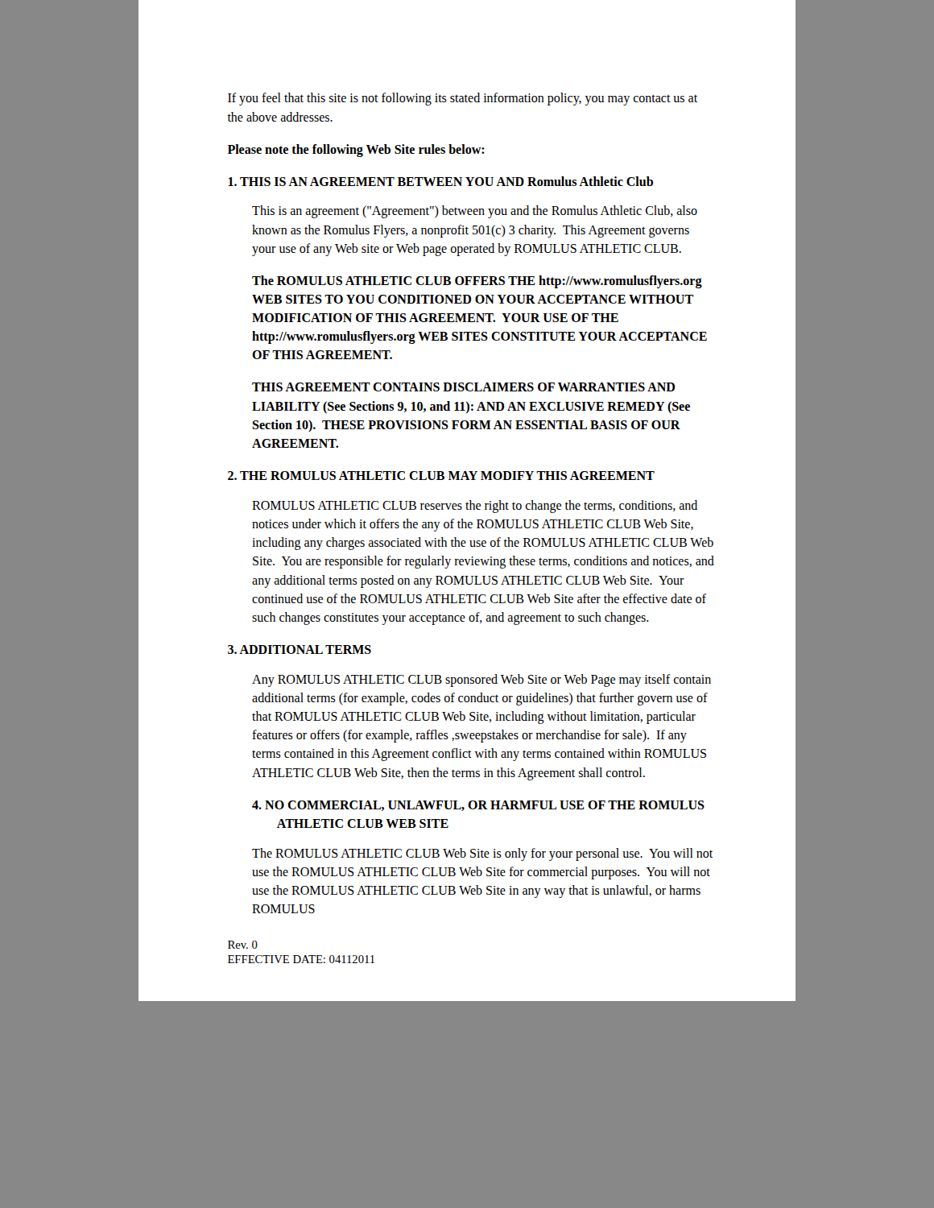If you feel that this site is not following its stated information policy, you may contact us at the above addresses.
Please note the following Web Site rules below:
1. THIS IS AN AGREEMENT BETWEEN YOU AND Romulus Athletic Club
This is an agreement ("Agreement") between you and the Romulus Athletic Club, also known as the Romulus Flyers, a nonprofit 501(c) 3 charity. This Agreement governs your use of any Web site or Web page operated by ROMULUS ATHLETIC CLUB.
The ROMULUS ATHLETIC CLUB OFFERS THE http://www.romulusflyers.org WEB SITES TO YOU CONDITIONED ON YOUR ACCEPTANCE WITHOUT MODIFICATION OF THIS AGREEMENT. YOUR USE OF THE http://www.romulusflyers.org WEB SITES CONSTITUTE YOUR ACCEPTANCE OF THIS AGREEMENT.
THIS AGREEMENT CONTAINS DISCLAIMERS OF WARRANTIES AND LIABILITY (See Sections 9, 10, and 11): AND AN EXCLUSIVE REMEDY (See Section 10). THESE PROVISIONS FORM AN ESSENTIAL BASIS OF OUR AGREEMENT.
2. THE ROMULUS ATHLETIC CLUB MAY MODIFY THIS AGREEMENT
ROMULUS ATHLETIC CLUB reserves the right to change the terms, conditions, and notices under which it offers the any of the ROMULUS ATHLETIC CLUB Web Site, including any charges associated with the use of the ROMULUS ATHLETIC CLUB Web Site. You are responsible for regularly reviewing these terms, conditions and notices, and any additional terms posted on any ROMULUS ATHLETIC CLUB Web Site. Your continued use of the ROMULUS ATHLETIC CLUB Web Site after the effective date of such changes constitutes your acceptance of, and agreement to such changes.
3. ADDITIONAL TERMS
Any ROMULUS ATHLETIC CLUB sponsored Web Site or Web Page may itself contain additional terms (for example, codes of conduct or guidelines) that further govern use of that ROMULUS ATHLETIC CLUB Web Site, including without limitation, particular features or offers (for example, raffles ,sweepstakes or merchandise for sale). If any terms contained in this Agreement conflict with any terms contained within ROMULUS ATHLETIC CLUB Web Site, then the terms in this Agreement shall control.
4. NO COMMERCIAL, UNLAWFUL, OR HARMFUL USE OF THE ROMULUS ATHLETIC CLUB WEB SITE
The ROMULUS ATHLETIC CLUB Web Site is only for your personal use. You will not use the ROMULUS ATHLETIC CLUB Web Site for commercial purposes. You will not use the ROMULUS ATHLETIC CLUB Web Site in any way that is unlawful, or harms ROMULUS
Rev. 0
EFFECTIVE DATE: 04112011